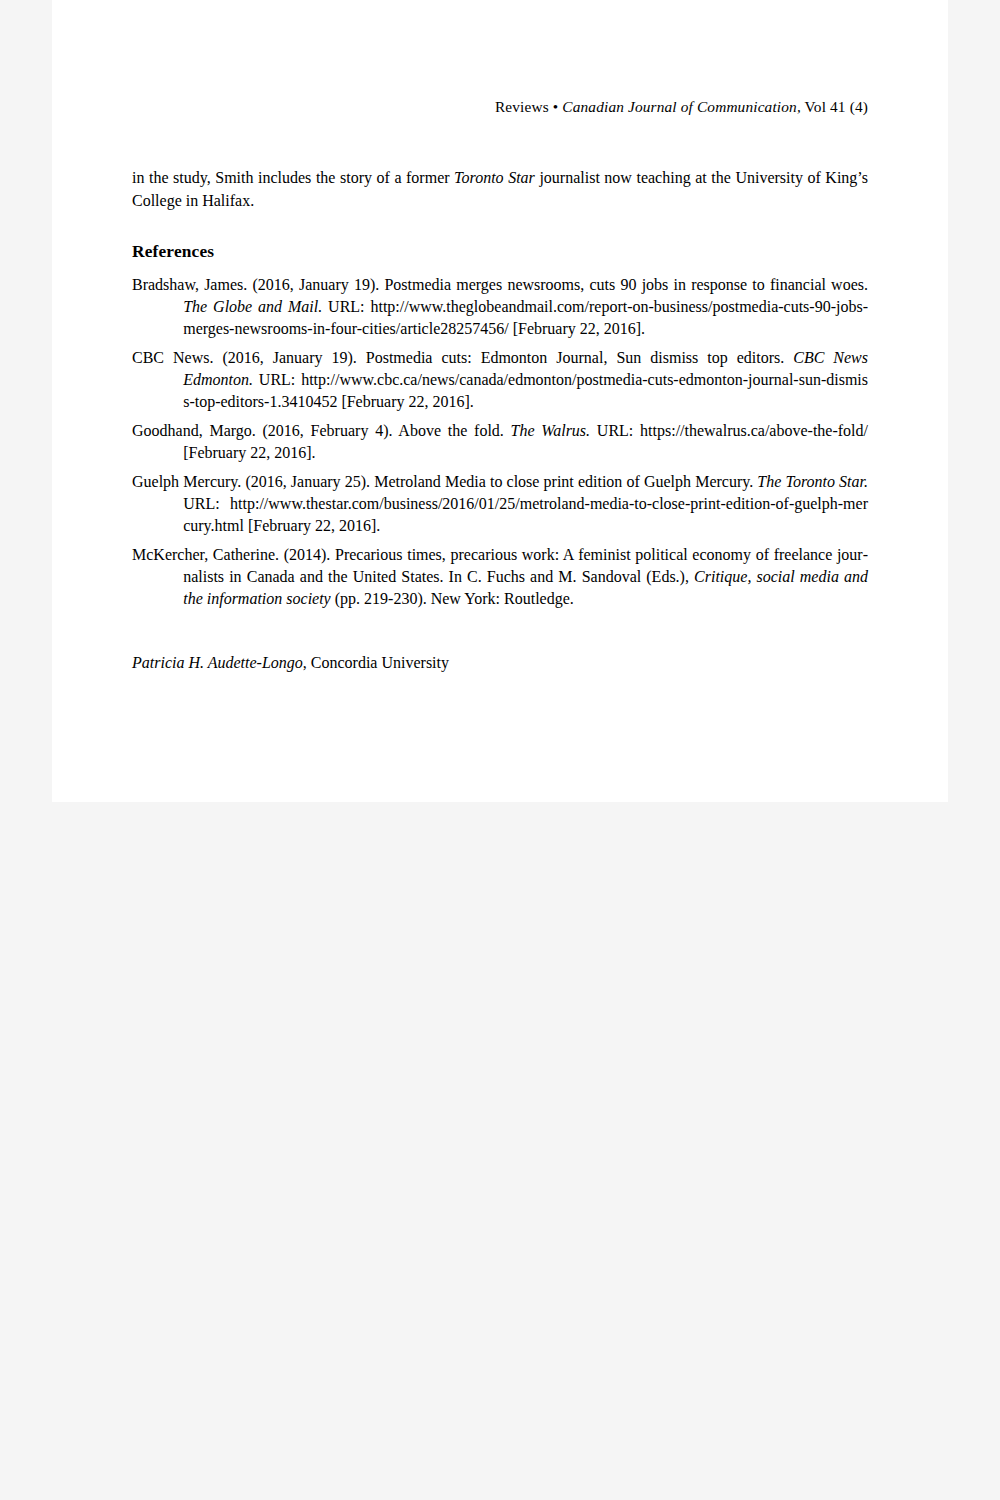Reviews • Canadian Journal of Communication, Vol 41 (4)
in the study, Smith includes the story of a former Toronto Star journalist now teaching at the University of King’s College in Halifax.
References
Bradshaw, James. (2016, January 19). Postmedia merges newsrooms, cuts 90 jobs in response to financial woes. The Globe and Mail. URL: http://www.theglobeandmail.com/report-on-business/postmedia-cuts-90-jobs-merges-newsrooms-in-four-cities/article28257456/ [February 22, 2016].
CBC News. (2016, January 19). Postmedia cuts: Edmonton Journal, Sun dismiss top editors. CBC News Edmonton. URL: http://www.cbc.ca/news/canada/edmonton/postmedia-cuts-edmonton-journal-sun-dismiss-top-editors-1.3410452 [February 22, 2016].
Goodhand, Margo. (2016, February 4). Above the fold. The Walrus. URL: https://thewalrus.ca/above-the-fold/ [February 22, 2016].
Guelph Mercury. (2016, January 25). Metroland Media to close print edition of Guelph Mercury. The Toronto Star. URL: http://www.thestar.com/business/2016/01/25/metroland-media-to-close-print-edition-of-guelph-mercury.html [February 22, 2016].
McKercher, Catherine. (2014). Precarious times, precarious work: A feminist political economy of freelance journalists in Canada and the United States. In C. Fuchs and M. Sandoval (Eds.), Critique, social media and the information society (pp. 219-230). New York: Routledge.
Patricia H. Audette-Longo, Concordia University